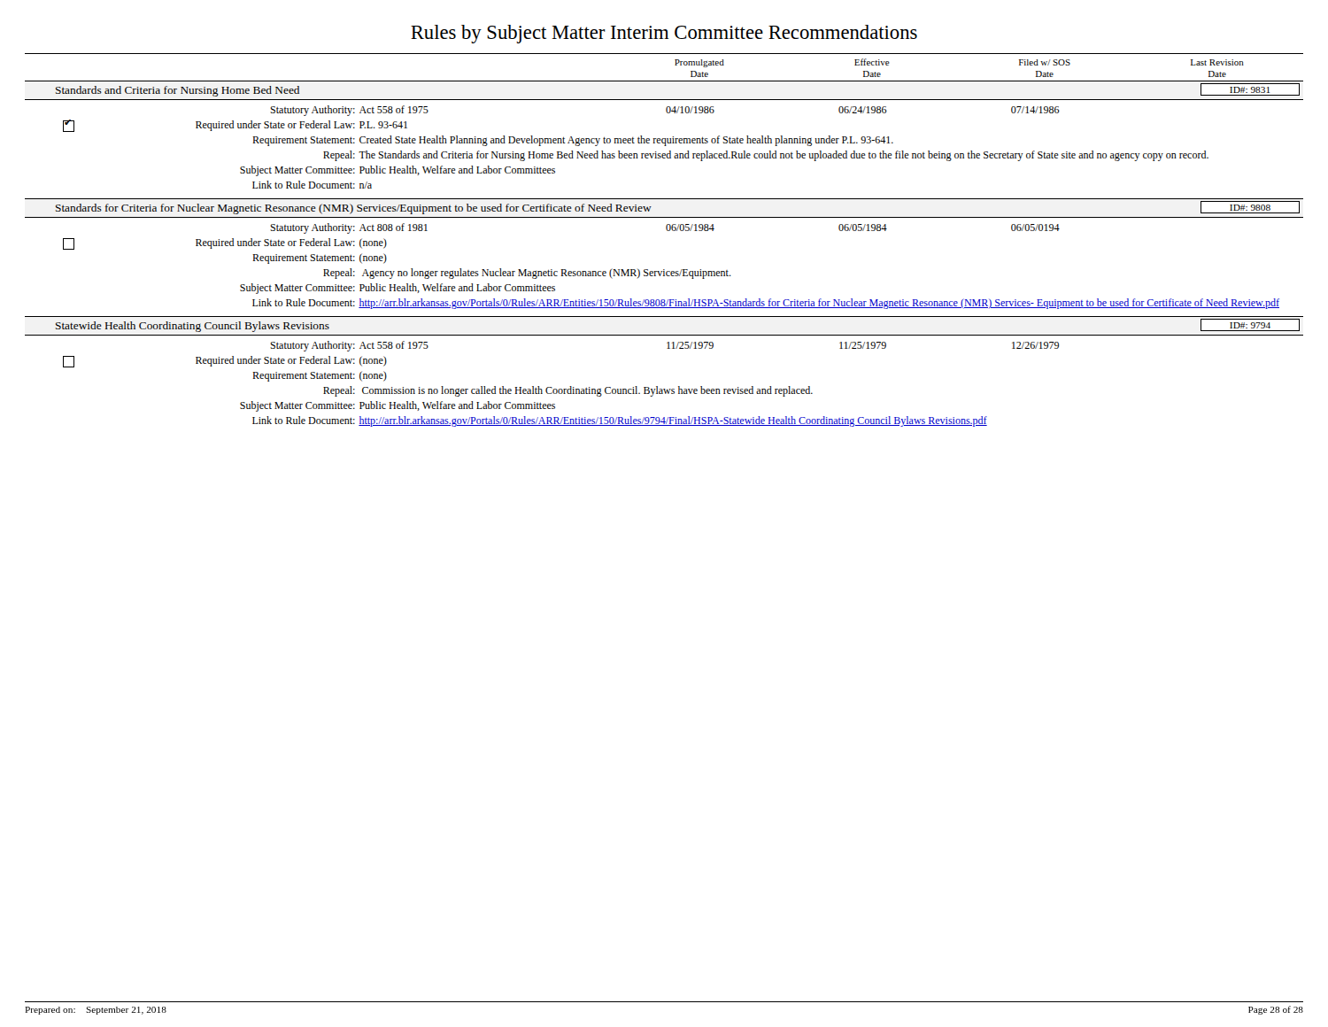Rules by Subject Matter Interim Committee Recommendations
| | Promulgated Date | Effective Date | Filed w/ SOS Date | Last Revision Date |
| Standards and Criteria for Nursing Home Bed Need ID#: 9831 |
| | Statutory Authority: | Act 558 of 1975 | 04/10/1986 | 06/24/1986 | 07/14/1986 | |
| | Required under State or Federal Law: | P.L. 93-641 |
| | Requirement Statement: | Created State Health Planning and Development Agency to meet the requirements of State health planning under P.L. 93-641. |
| | Repeal: | The Standards and Criteria for Nursing Home Bed Need has been revised and replaced.Rule could not be uploaded due to the file not being on the Secretary of State site and no agency copy on record. |
| | Subject Matter Committee: | Public Health, Welfare and Labor Committees |
| | Link to Rule Document: | n/a |
| Standards for Criteria for Nuclear Magnetic Resonance (NMR) Services/Equipment to be used for Certificate of Need Review ID#: 9808 |
| | Statutory Authority: | Act 808 of 1981 | 06/05/1984 | 06/05/1984 | 06/05/0194 | |
| | Required under State or Federal Law: | (none) |
| | Requirement Statement: | (none) |
| | Repeal: | Agency no longer regulates Nuclear Magnetic Resonance (NMR) Services/Equipment. |
| | Subject Matter Committee: | Public Health, Welfare and Labor Committees |
| | Link to Rule Document: | http://arr.blr.arkansas.gov/Portals/0/Rules/ARR/Entities/150/Rules/9808/Final/HSPA-Standards for Criteria for Nuclear Magnetic Resonance (NMR) Services- Equipment to be used for Certificate of Need Review.pdf |
| Statewide Health Coordinating Council Bylaws Revisions ID#: 9794 |
| | Statutory Authority: | Act 558 of 1975 | 11/25/1979 | 11/25/1979 | 12/26/1979 | |
| | Required under State or Federal Law: | (none) |
| | Requirement Statement: | (none) |
| | Repeal: | Commission is no longer called the Health Coordinating Council. Bylaws have been revised and replaced. |
| | Subject Matter Committee: | Public Health, Welfare and Labor Committees |
| | Link to Rule Document: | http://arr.blr.arkansas.gov/Portals/0/Rules/ARR/Entities/150/Rules/9794/Final/HSPA-Statewide Health Coordinating Council Bylaws Revisions.pdf |
Prepared on: September 21, 2018
Page 28 of 28